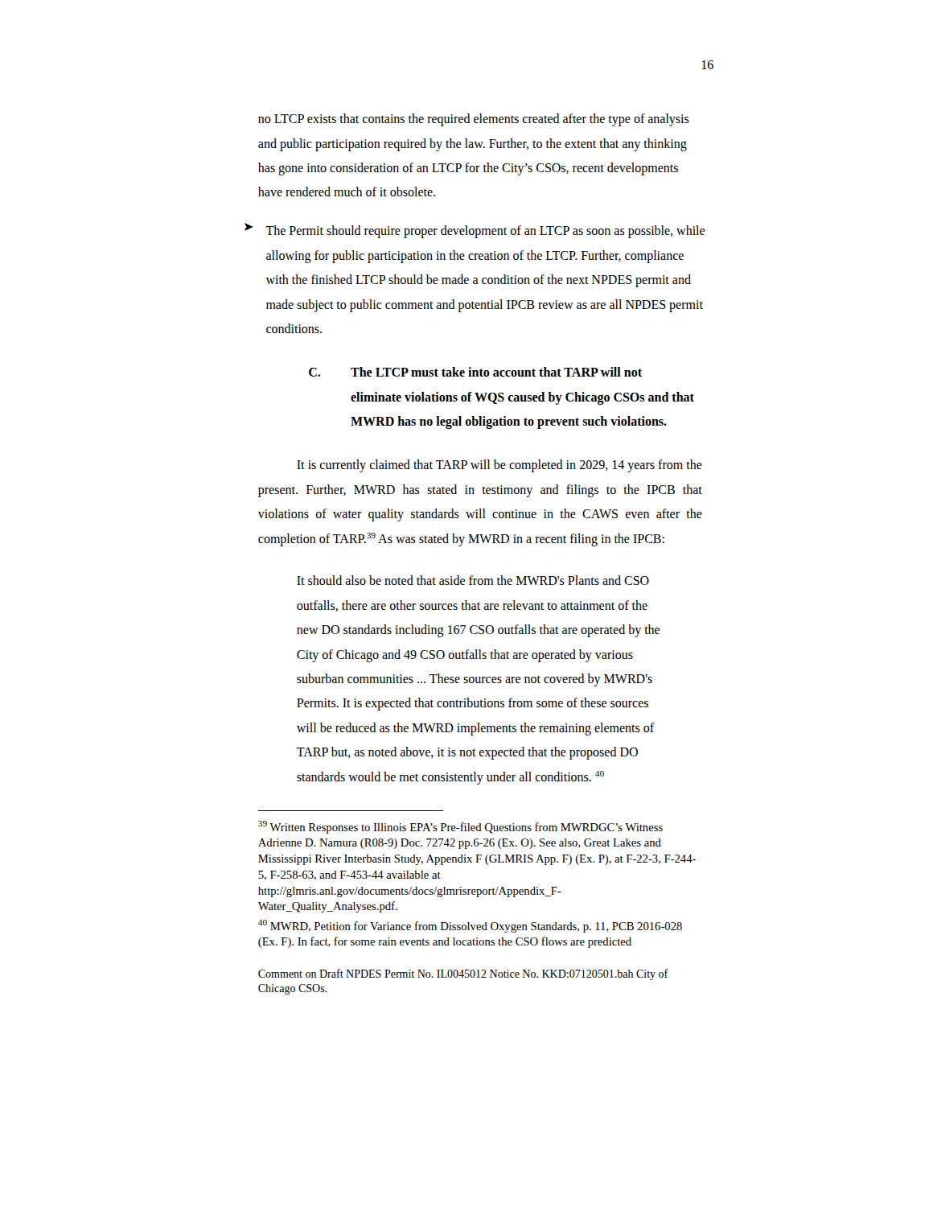16
no LTCP exists that contains the required elements created after the type of analysis and public participation required by the law. Further, to the extent that any thinking has gone into consideration of an LTCP for the City’s CSOs, recent developments have rendered much of it obsolete.
➤
The Permit should require proper development of an LTCP as soon as possible, while allowing for public participation in the creation of the LTCP. Further, compliance with the finished LTCP should be made a condition of the next NPDES permit and made subject to public comment and potential IPCB review as are all NPDES permit conditions.
C. The LTCP must take into account that TARP will not eliminate violations of WQS caused by Chicago CSOs and that MWRD has no legal obligation to prevent such violations.
It is currently claimed that TARP will be completed in 2029, 14 years from the present. Further, MWRD has stated in testimony and filings to the IPCB that violations of water quality standards will continue in the CAWS even after the completion of TARP.39 As was stated by MWRD in a recent filing in the IPCB:
It should also be noted that aside from the MWRD's Plants and CSO outfalls, there are other sources that are relevant to attainment of the new DO standards including 167 CSO outfalls that are operated by the City of Chicago and 49 CSO outfalls that are operated by various suburban communities ... These sources are not covered by MWRD's Permits. It is expected that contributions from some of these sources will be reduced as the MWRD implements the remaining elements of TARP but, as noted above, it is not expected that the proposed DO standards would be met consistently under all conditions. 40
39 Written Responses to Illinois EPA’s Pre-filed Questions from MWRDGC’s Witness Adrienne D. Namura (R08-9) Doc. 72742 pp.6-26 (Ex. O). See also, Great Lakes and Mississippi River Interbasin Study, Appendix F (GLMRIS App. F) (Ex. P), at F-22-3, F-244-5, F-258-63, and F-453-44 available at http://glmris.anl.gov/documents/docs/glmrisreport/Appendix_F-Water_Quality_Analyses.pdf.
40 MWRD, Petition for Variance from Dissolved Oxygen Standards, p. 11, PCB 2016-028 (Ex. F). In fact, for some rain events and locations the CSO flows are predicted
Comment on Draft NPDES Permit No. IL0045012 Notice No. KKD:07120501.bah City of Chicago CSOs.